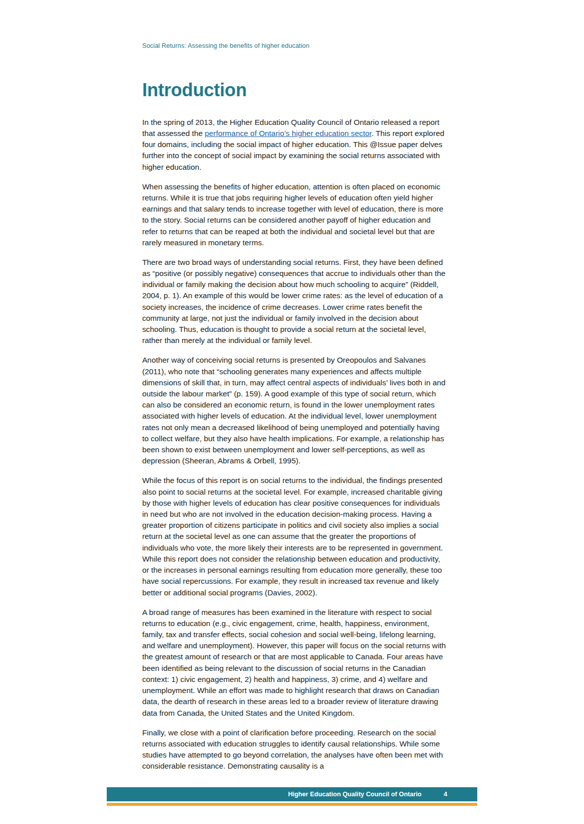Social Returns: Assessing the benefits of higher education
Introduction
In the spring of 2013, the Higher Education Quality Council of Ontario released a report that assessed the performance of Ontario’s higher education sector. This report explored four domains, including the social impact of higher education. This @Issue paper delves further into the concept of social impact by examining the social returns associated with higher education.
When assessing the benefits of higher education, attention is often placed on economic returns. While it is true that jobs requiring higher levels of education often yield higher earnings and that salary tends to increase together with level of education, there is more to the story. Social returns can be considered another payoff of higher education and refer to returns that can be reaped at both the individual and societal level but that are rarely measured in monetary terms.
There are two broad ways of understanding social returns. First, they have been defined as “positive (or possibly negative) consequences that accrue to individuals other than the individual or family making the decision about how much schooling to acquire” (Riddell, 2004, p. 1). An example of this would be lower crime rates: as the level of education of a society increases, the incidence of crime decreases. Lower crime rates benefit the community at large, not just the individual or family involved in the decision about schooling. Thus, education is thought to provide a social return at the societal level, rather than merely at the individual or family level.
Another way of conceiving social returns is presented by Oreopoulos and Salvanes (2011), who note that “schooling generates many experiences and affects multiple dimensions of skill that, in turn, may affect central aspects of individuals’ lives both in and outside the labour market” (p. 159). A good example of this type of social return, which can also be considered an economic return, is found in the lower unemployment rates associated with higher levels of education. At the individual level, lower unemployment rates not only mean a decreased likelihood of being unemployed and potentially having to collect welfare, but they also have health implications. For example, a relationship has been shown to exist between unemployment and lower self-perceptions, as well as depression (Sheeran, Abrams & Orbell, 1995).
While the focus of this report is on social returns to the individual, the findings presented also point to social returns at the societal level. For example, increased charitable giving by those with higher levels of education has clear positive consequences for individuals in need but who are not involved in the education decision-making process. Having a greater proportion of citizens participate in politics and civil society also implies a social return at the societal level as one can assume that the greater the proportions of individuals who vote, the more likely their interests are to be represented in government. While this report does not consider the relationship between education and productivity, or the increases in personal earnings resulting from education more generally, these too have social repercussions. For example, they result in increased tax revenue and likely better or additional social programs (Davies, 2002).
A broad range of measures has been examined in the literature with respect to social returns to education (e.g., civic engagement, crime, health, happiness, environment, family, tax and transfer effects, social cohesion and social well-being, lifelong learning, and welfare and unemployment). However, this paper will focus on the social returns with the greatest amount of research or that are most applicable to Canada. Four areas have been identified as being relevant to the discussion of social returns in the Canadian context: 1) civic engagement, 2) health and happiness, 3) crime, and 4) welfare and unemployment. While an effort was made to highlight research that draws on Canadian data, the dearth of research in these areas led to a broader review of literature drawing data from Canada, the United States and the United Kingdom.
Finally, we close with a point of clarification before proceeding. Research on the social returns associated with education struggles to identify causal relationships. While some studies have attempted to go beyond correlation, the analyses have often been met with considerable resistance. Demonstrating causality is a
Higher Education Quality Council of Ontario 4